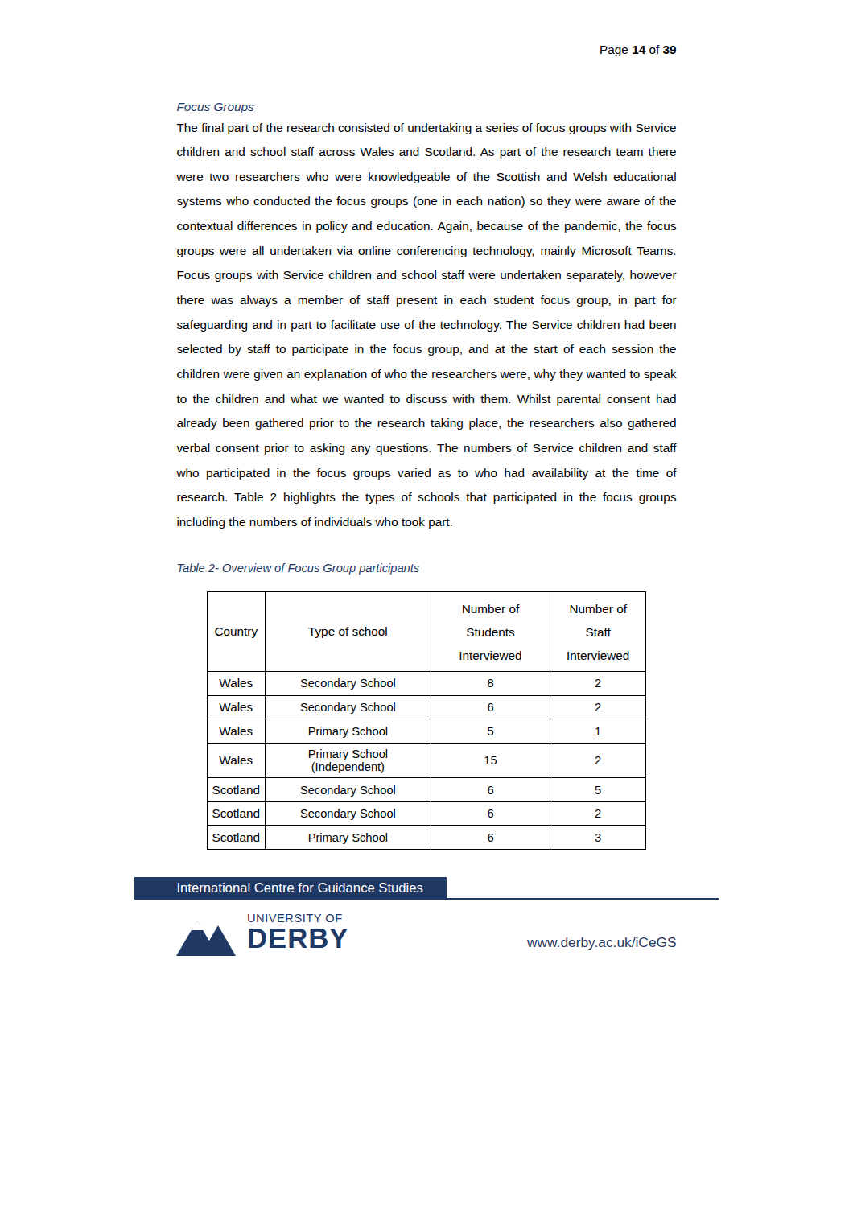Page 14 of 39
Focus Groups
The final part of the research consisted of undertaking a series of focus groups with Service children and school staff across Wales and Scotland. As part of the research team there were two researchers who were knowledgeable of the Scottish and Welsh educational systems who conducted the focus groups (one in each nation) so they were aware of the contextual differences in policy and education. Again, because of the pandemic, the focus groups were all undertaken via online conferencing technology, mainly Microsoft Teams. Focus groups with Service children and school staff were undertaken separately, however there was always a member of staff present in each student focus group, in part for safeguarding and in part to facilitate use of the technology. The Service children had been selected by staff to participate in the focus group, and at the start of each session the children were given an explanation of who the researchers were, why they wanted to speak to the children and what we wanted to discuss with them. Whilst parental consent had already been gathered prior to the research taking place, the researchers also gathered verbal consent prior to asking any questions. The numbers of Service children and staff who participated in the focus groups varied as to who had availability at the time of research. Table 2 highlights the types of schools that participated in the focus groups including the numbers of individuals who took part.
Table 2- Overview of Focus Group participants
| Country | Type of school | Number of Students Interviewed | Number of Staff Interviewed |
| --- | --- | --- | --- |
| Wales | Secondary School | 8 | 2 |
| Wales | Secondary School | 6 | 2 |
| Wales | Primary School | 5 | 1 |
| Wales | Primary School (Independent) | 15 | 2 |
| Scotland | Secondary School | 6 | 5 |
| Scotland | Secondary School | 6 | 2 |
| Scotland | Primary School | 6 | 3 |
International Centre for Guidance Studies
UNIVERSITY OF DERBY
www.derby.ac.uk/iCeGS